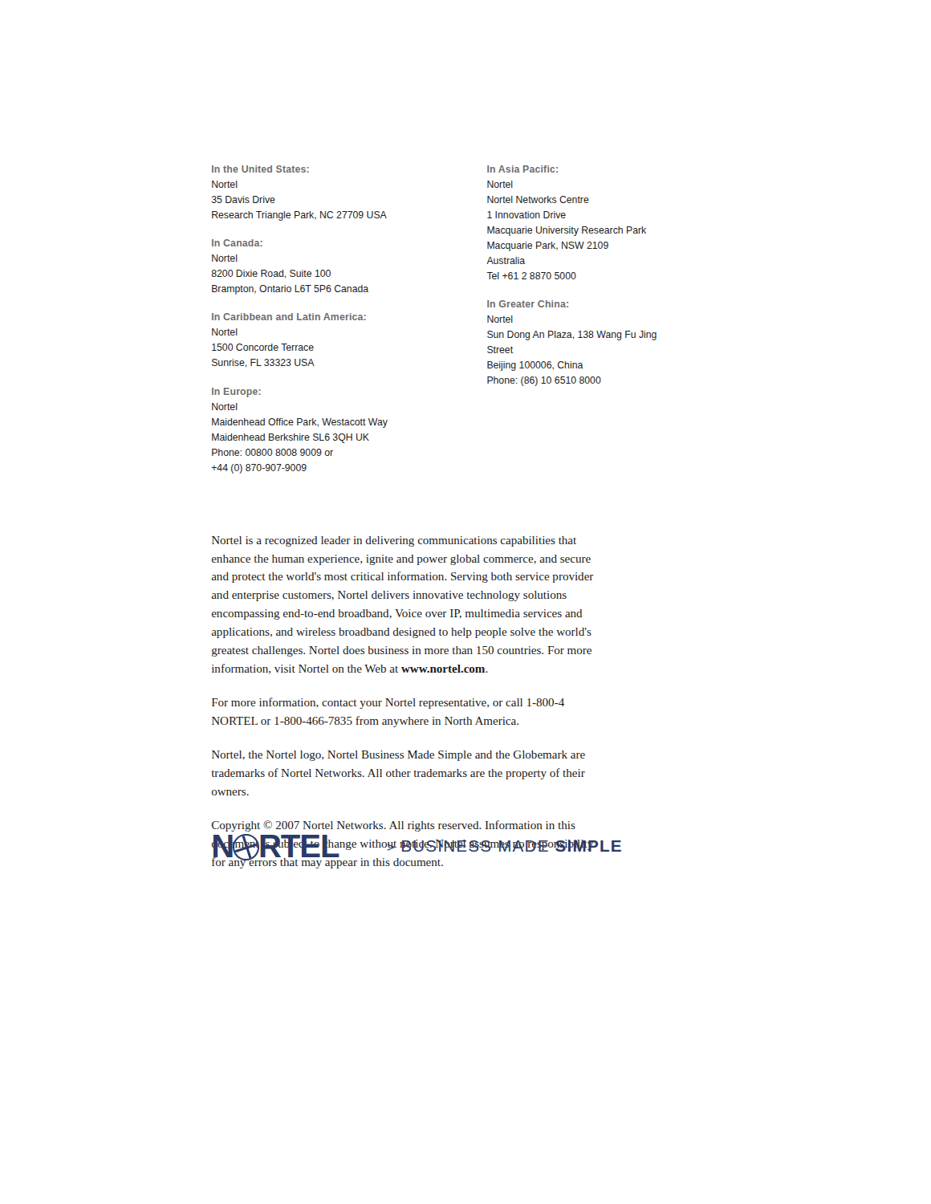In the United States:
Nortel
35 Davis Drive
Research Triangle Park, NC 27709 USA
In Canada:
Nortel
8200 Dixie Road, Suite 100
Brampton, Ontario L6T 5P6 Canada
In Caribbean and Latin America:
Nortel
1500 Concorde Terrace
Sunrise, FL 33323 USA
In Europe:
Nortel
Maidenhead Office Park, Westacott Way
Maidenhead Berkshire SL6 3QH UK
Phone: 00800 8008 9009 or
+44 (0) 870-907-9009
In Asia Pacific:
Nortel
Nortel Networks Centre
1 Innovation Drive
Macquarie University Research Park
Macquarie Park, NSW 2109
Australia
Tel +61 2 8870 5000
In Greater China:
Nortel
Sun Dong An Plaza, 138 Wang Fu Jing
Street
Beijing 100006, China
Phone: (86) 10 6510 8000
Nortel is a recognized leader in delivering communications capabilities that enhance the human experience, ignite and power global commerce, and secure and protect the world's most critical information. Serving both service provider and enterprise customers, Nortel delivers innovative technology solutions encompassing end-to-end broadband, Voice over IP, multimedia services and applications, and wireless broadband designed to help people solve the world's greatest challenges. Nortel does business in more than 150 countries. For more information, visit Nortel on the Web at www.nortel.com.
For more information, contact your Nortel representative, or call 1-800-4 NORTEL or 1-800-466-7835 from anywhere in North America.
Nortel, the Nortel logo, Nortel Business Made Simple and the Globemark are trademarks of Nortel Networks. All other trademarks are the property of their owners.
Copyright © 2007 Nortel Networks. All rights reserved. Information in this document is subject to change without notice. Nortel assumes no responsibility for any errors that may appear in this document.
N RTEL
>BUSINESS MADE SIMPLE